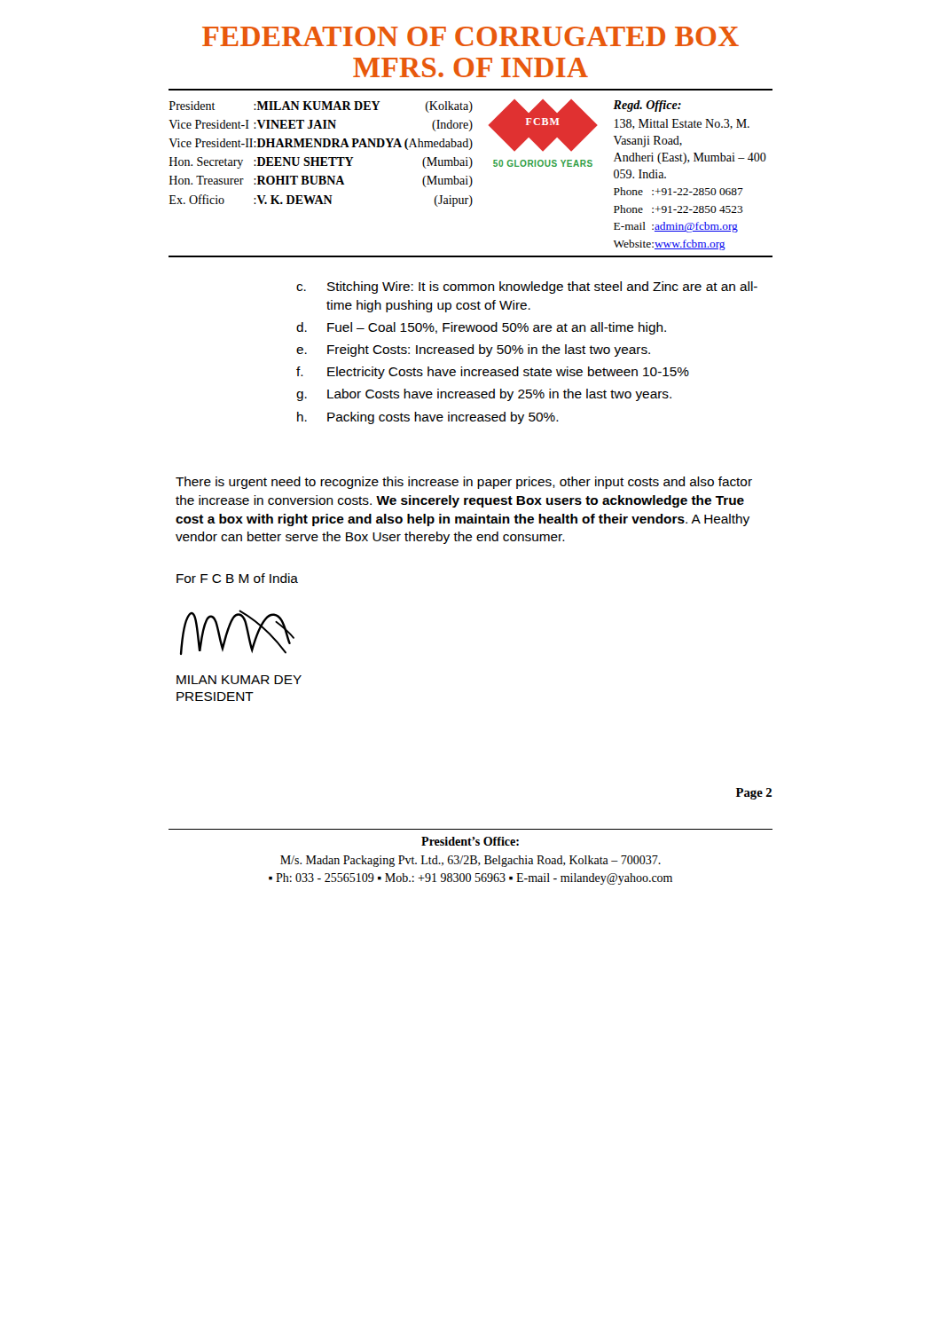FEDERATION OF CORRUGATED BOX MFRS. OF INDIA
| / President / : / MILAN KUMAR DEY / (Kolkata) / / Vice President-I / : / VINEET JAIN / (Indore) / / Vice President-II / : / DHARMENDRA PANDYA ( / Ahmedabad) / / Hon. Secretary / : / DEENU SHETTY / (Mumbai) / / Hon. Treasurer / : / ROHIT BUBNA / (Mumbai) / / Ex. Officio / : / V. K. DEWAN / (Jaipur) / | FCBM 50 GLORIOUS YEARS | Regd. Office: 138, Mittal Estate No.3, M. Vasanji Road, Andheri (East), Mumbai – 400 059. India. / Phone / : / +91-22-2850 0687 / / Phone / : / +91-22-2850 4523 / / E-mail / : / admin@fcbm.org / / Website / : / www.fcbm.org / |
c. Stitching Wire: It is common knowledge that steel and Zinc are at an all-time high pushing up cost of Wire.
d. Fuel – Coal 150%, Firewood 50% are at an all-time high.
e. Freight Costs: Increased by 50% in the last two years.
f. Electricity Costs have increased state wise between 10-15%
g. Labor Costs have increased by 25% in the last two years.
h. Packing costs have increased by 50%.
There is urgent need to recognize this increase in paper prices, other input costs and also factor the increase in conversion costs. We sincerely request Box users to acknowledge the True cost a box with right price and also help in maintain the health of their vendors. A Healthy vendor can better serve the Box User thereby the end consumer.
For F C B M of India
MILAN KUMAR DEY
PRESIDENT
Page 2
President’s Office:
M/s. Madan Packaging Pvt. Ltd., 63/2B, Belgachia Road, Kolkata – 700037.
▪ Ph: 033 - 25565109 ▪ Mob.: +91 98300 56963 ▪ E-mail - milandey@yahoo.com